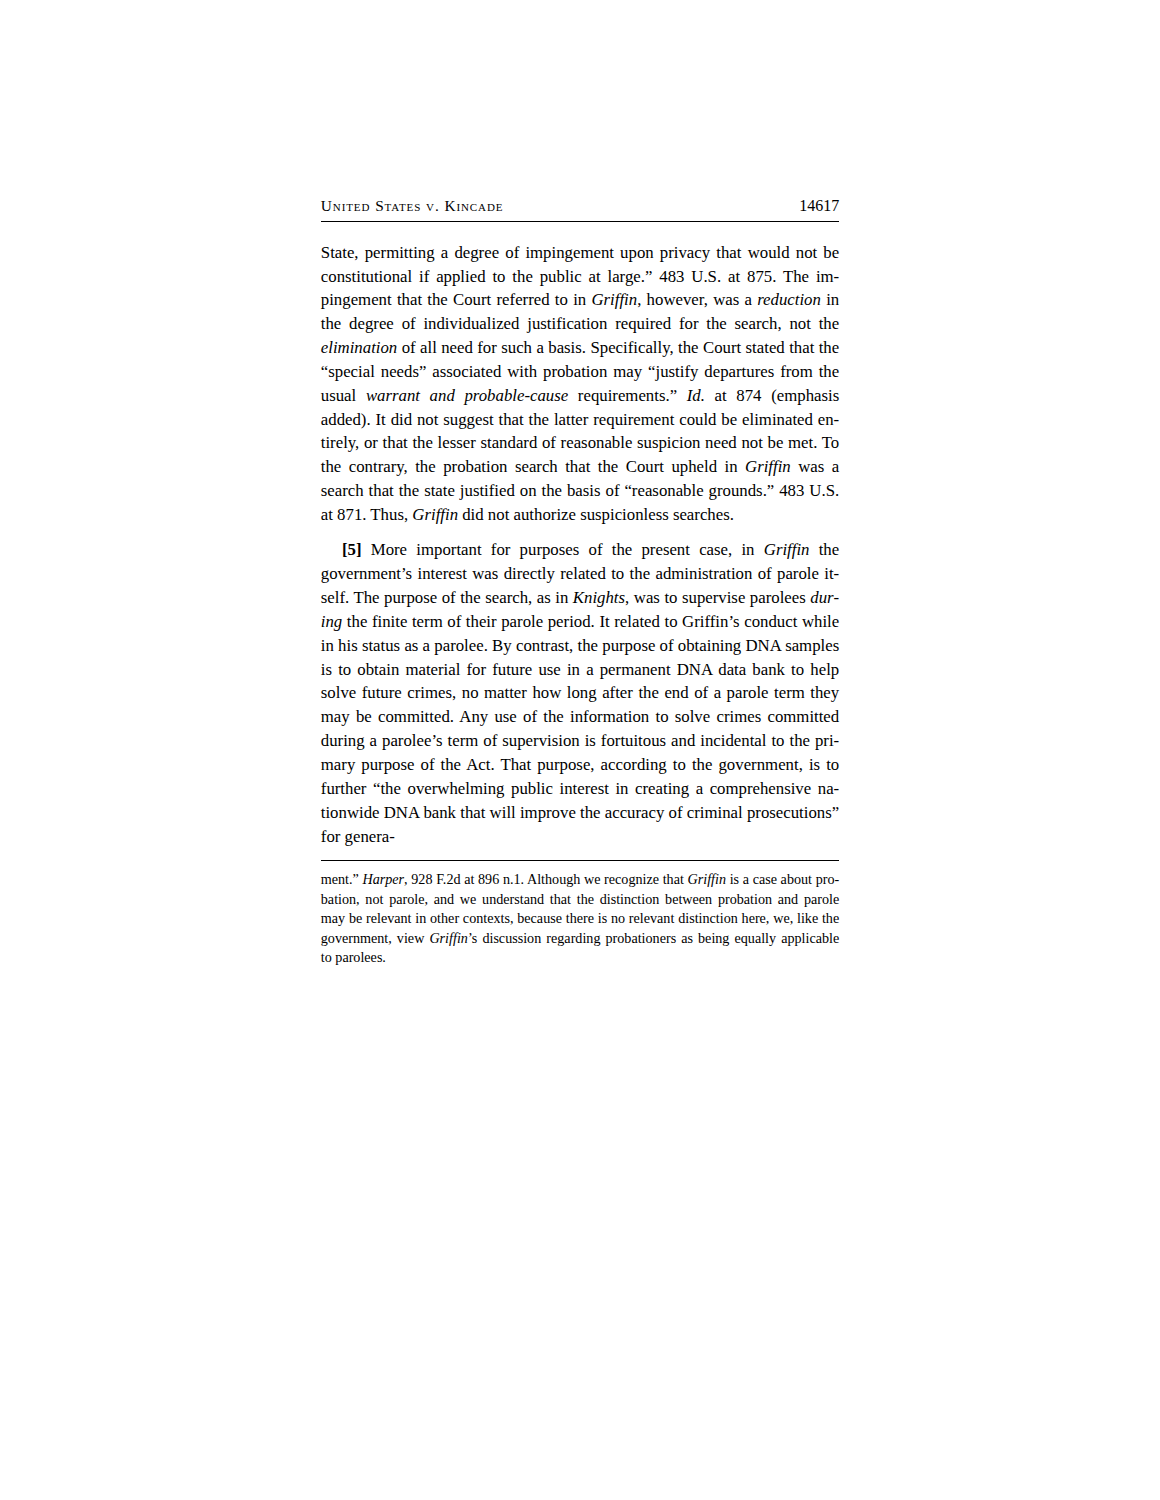United States v. Kincade 14617
State, permitting a degree of impingement upon privacy that would not be constitutional if applied to the public at large.” 483 U.S. at 875. The impingement that the Court referred to in Griffin, however, was a reduction in the degree of individualized justification required for the search, not the elimination of all need for such a basis. Specifically, the Court stated that the “special needs” associated with probation may “justify departures from the usual warrant and probable-cause requirements.” Id. at 874 (emphasis added). It did not suggest that the latter requirement could be eliminated entirely, or that the lesser standard of reasonable suspicion need not be met. To the contrary, the probation search that the Court upheld in Griffin was a search that the state justified on the basis of “reasonable grounds.” 483 U.S. at 871. Thus, Griffin did not authorize suspicionless searches.
[5] More important for purposes of the present case, in Griffin the government’s interest was directly related to the administration of parole itself. The purpose of the search, as in Knights, was to supervise parolees during the finite term of their parole period. It related to Griffin’s conduct while in his status as a parolee. By contrast, the purpose of obtaining DNA samples is to obtain material for future use in a permanent DNA data bank to help solve future crimes, no matter how long after the end of a parole term they may be committed. Any use of the information to solve crimes committed during a parolee’s term of supervision is fortuitous and incidental to the primary purpose of the Act. That purpose, according to the government, is to further “the overwhelming public interest in creating a comprehensive nationwide DNA bank that will improve the accuracy of criminal prosecutions” for genera-
ment.” Harper, 928 F.2d at 896 n.1. Although we recognize that Griffin is a case about probation, not parole, and we understand that the distinction between probation and parole may be relevant in other contexts, because there is no relevant distinction here, we, like the government, view Griffin’s discussion regarding probationers as being equally applicable to parolees.